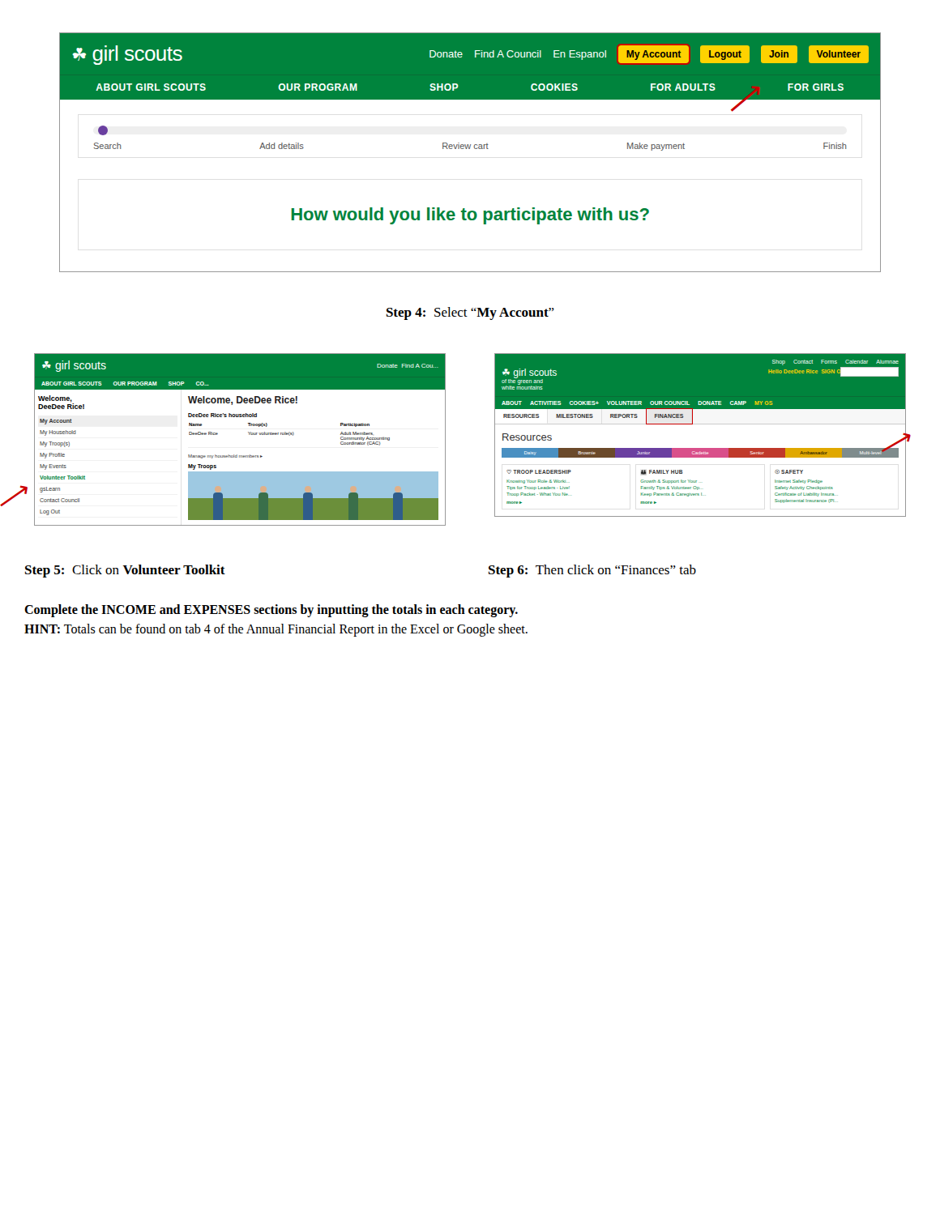☘girl scouts
Donate Find A Council En Espanol My Account Logout Join Volunteer
ABOUT GIRL SCOUTS OUR PROGRAM SHOP COOKIES FOR ADULTS FOR GIRLS
⟶
Search Add details Review cart Make payment Finish
How would you like to participate with us?
Step 4: Select “My Account”
☘ girl scouts Donate Find A Cou...
ABOUT GIRL SCOUTS OUR PROGRAM SHOP CO...
Welcome,
DeeDee Rice!
My Account
My Household
My Troop(s)
My Profile
My Events
Volunteer Toolkit
gsLearn
Contact Council
Log Out
Welcome, DeeDee Rice!
DeeDee Rice's household
| Name | Troop(s) | Participation |
| --- | --- | --- |
| DeeDee Rice | Your volunteer role(s) | Adult Members, Community Accounting Coordinator (CAC) |
Manage my household members ▸
My Troops
⟶
Shop Contact Forms Calendar Alumnae
☘ girl scoutsof the green and
white mountains
Hello DeeDee Rice SIGN OUT
ABOUT ACTIVITIES COOKIES+ VOLUNTEER OUR COUNCIL DONATE CAMP MY GS
RESOURCES
MILESTONES
REPORTS
FINANCES
Resources
Daisy
Brownie
Junior
Cadette
Senior
Ambassador
Multi-level
♡ TROOP LEADERSHIP
Knowing Your Role & Worki...
Tips for Troop Leaders - Live!
Troop Packet - What You Ne...
more ▸
👪 FAMILY HUB
Growth & Support for Your ...
Family Tips & Volunteer Op...
Keep Parents & Caregivers I...
more ▸
☉ SAFETY
Internet Safety Pledge
Safety Activity Checkpoints
Certificate of Liability Insura...
Supplemental Insurance (Pl...
⟶
Step 5: Click on Volunteer Toolkit
Step 6: Then click on “Finances” tab
Complete the INCOME and EXPENSES sections by inputting the totals in each category.
HINT: Totals can be found on tab 4 of the Annual Financial Report in the Excel or Google sheet.